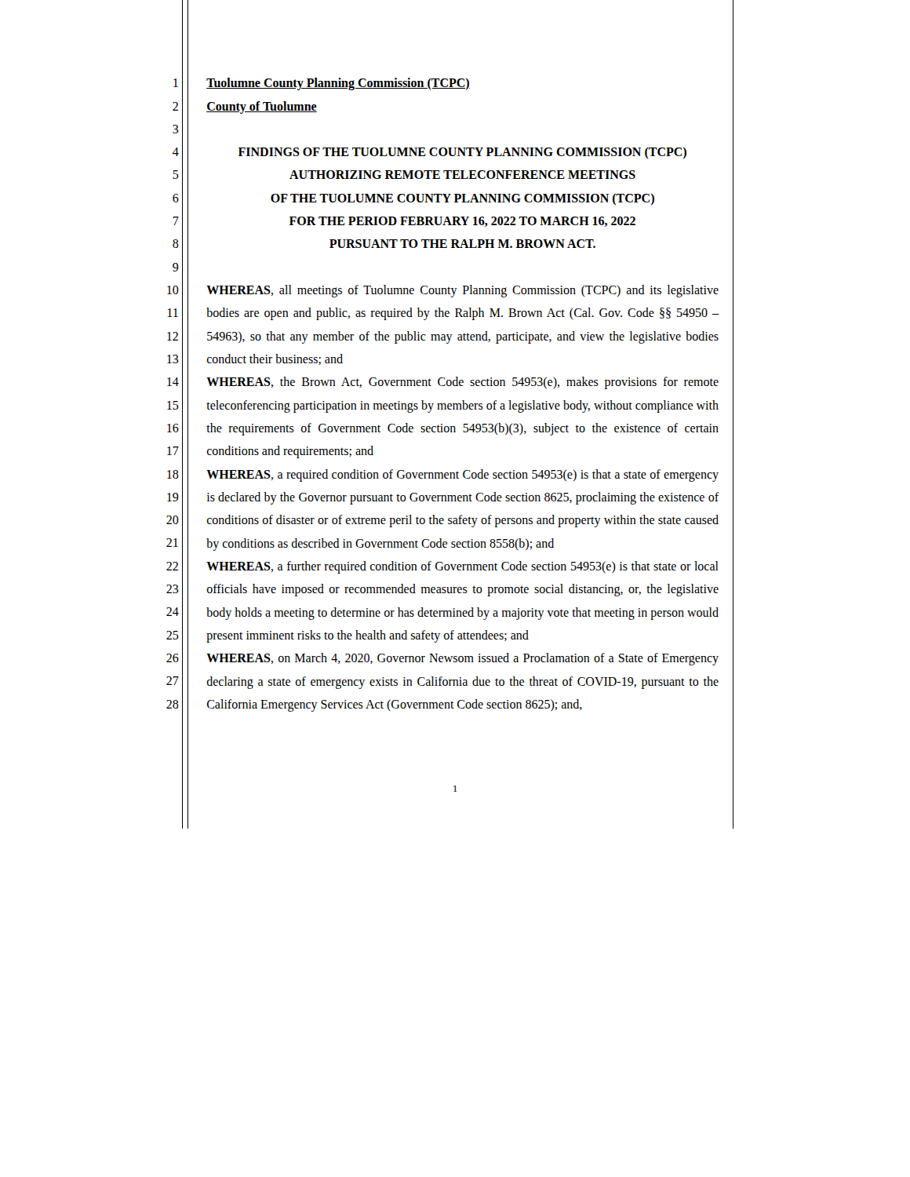1
2
3
4
5
6
7
8
9
10
11
12
13
14
15
16
17
18
19
20
21
22
23
24
25
26
27
28
Tuolumne County Planning Commission (TCPC)
County of Tuolumne
FINDINGS OF THE TUOLUMNE COUNTY PLANNING COMMISSION (TCPC)
AUTHORIZING REMOTE TELECONFERENCE MEETINGS
OF THE TUOLUMNE COUNTY PLANNING COMMISSION (TCPC)
FOR THE PERIOD FEBRUARY 16, 2022 TO MARCH 16, 2022
PURSUANT TO THE RALPH M. BROWN ACT.
WHEREAS, all meetings of Tuolumne County Planning Commission (TCPC) and its legislative bodies are open and public, as required by the Ralph M. Brown Act (Cal. Gov. Code §§ 54950 – 54963), so that any member of the public may attend, participate, and view the legislative bodies conduct their business; and
WHEREAS, the Brown Act, Government Code section 54953(e), makes provisions for remote teleconferencing participation in meetings by members of a legislative body, without compliance with the requirements of Government Code section 54953(b)(3), subject to the existence of certain conditions and requirements; and
WHEREAS, a required condition of Government Code section 54953(e) is that a state of emergency is declared by the Governor pursuant to Government Code section 8625, proclaiming the existence of conditions of disaster or of extreme peril to the safety of persons and property within the state caused by conditions as described in Government Code section 8558(b); and
WHEREAS, a further required condition of Government Code section 54953(e) is that state or local officials have imposed or recommended measures to promote social distancing, or, the legislative body holds a meeting to determine or has determined by a majority vote that meeting in person would present imminent risks to the health and safety of attendees; and
WHEREAS, on March 4, 2020, Governor Newsom issued a Proclamation of a State of Emergency declaring a state of emergency exists in California due to the threat of COVID-19, pursuant to the California Emergency Services Act (Government Code section 8625); and,
1